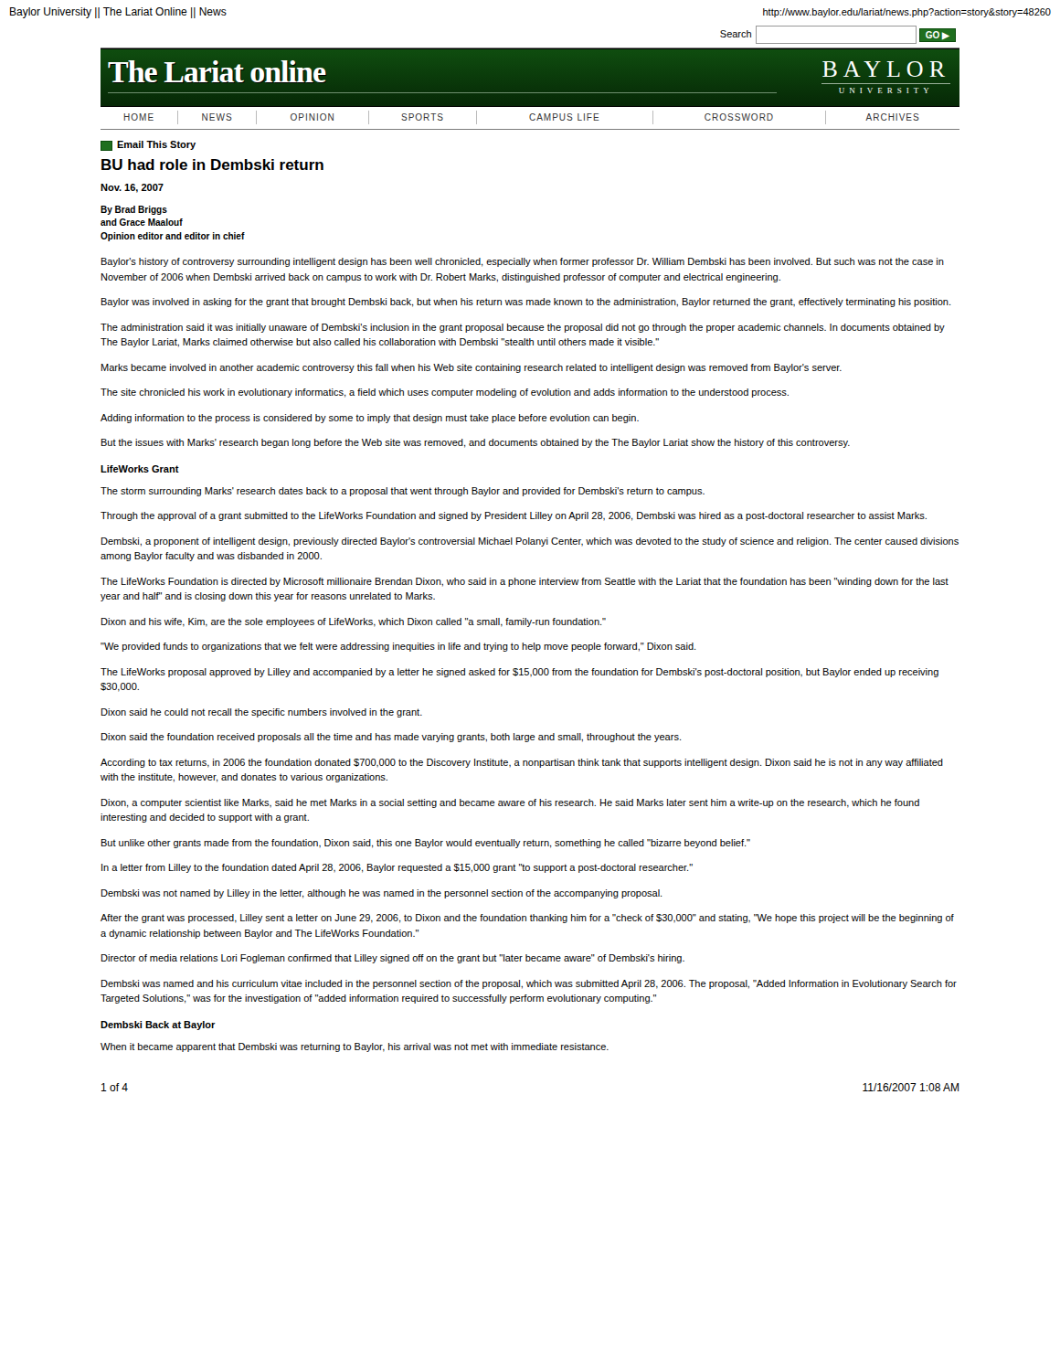Baylor University || The Lariat Online || News http://www.baylor.edu/lariat/news.php?action=story&story=48260
SearchGO ▶
The Lariat online
BAYLOR UNIVERSITY
| HOME | NEWS | OPINION | SPORTS | CAMPUS LIFE | CROSSWORD | ARCHIVES |
Email This Story
BU had role in Dembski return
Nov. 16, 2007
By Brad Briggs
and Grace Maalouf
Opinion editor and editor in chief
Baylor's history of controversy surrounding intelligent design has been well chronicled, especially when former professor Dr. William Dembski has been involved. But such was not the case in November of 2006 when Dembski arrived back on campus to work with Dr. Robert Marks, distinguished professor of computer and electrical engineering.
Baylor was involved in asking for the grant that brought Dembski back, but when his return was made known to the administration, Baylor returned the grant, effectively terminating his position.
The administration said it was initially unaware of Dembski's inclusion in the grant proposal because the proposal did not go through the proper academic channels. In documents obtained by The Baylor Lariat, Marks claimed otherwise but also called his collaboration with Dembski "stealth until others made it visible."
Marks became involved in another academic controversy this fall when his Web site containing research related to intelligent design was removed from Baylor's server.
The site chronicled his work in evolutionary informatics, a field which uses computer modeling of evolution and adds information to the understood process.
Adding information to the process is considered by some to imply that design must take place before evolution can begin.
But the issues with Marks' research began long before the Web site was removed, and documents obtained by the The Baylor Lariat show the history of this controversy.
LifeWorks Grant
The storm surrounding Marks' research dates back to a proposal that went through Baylor and provided for Dembski's return to campus.
Through the approval of a grant submitted to the LifeWorks Foundation and signed by President Lilley on April 28, 2006, Dembski was hired as a post-doctoral researcher to assist Marks.
Dembski, a proponent of intelligent design, previously directed Baylor's controversial Michael Polanyi Center, which was devoted to the study of science and religion. The center caused divisions among Baylor faculty and was disbanded in 2000.
The LifeWorks Foundation is directed by Microsoft millionaire Brendan Dixon, who said in a phone interview from Seattle with the Lariat that the foundation has been "winding down for the last year and half" and is closing down this year for reasons unrelated to Marks.
Dixon and his wife, Kim, are the sole employees of LifeWorks, which Dixon called "a small, family-run foundation."
"We provided funds to organizations that we felt were addressing inequities in life and trying to help move people forward," Dixon said.
The LifeWorks proposal approved by Lilley and accompanied by a letter he signed asked for $15,000 from the foundation for Dembski's post-doctoral position, but Baylor ended up receiving $30,000.
Dixon said he could not recall the specific numbers involved in the grant.
Dixon said the foundation received proposals all the time and has made varying grants, both large and small, throughout the years.
According to tax returns, in 2006 the foundation donated $700,000 to the Discovery Institute, a nonpartisan think tank that supports intelligent design. Dixon said he is not in any way affiliated with the institute, however, and donates to various organizations.
Dixon, a computer scientist like Marks, said he met Marks in a social setting and became aware of his research. He said Marks later sent him a write-up on the research, which he found interesting and decided to support with a grant.
But unlike other grants made from the foundation, Dixon said, this one Baylor would eventually return, something he called "bizarre beyond belief."
In a letter from Lilley to the foundation dated April 28, 2006, Baylor requested a $15,000 grant "to support a post-doctoral researcher."
Dembski was not named by Lilley in the letter, although he was named in the personnel section of the accompanying proposal.
After the grant was processed, Lilley sent a letter on June 29, 2006, to Dixon and the foundation thanking him for a "check of $30,000" and stating, "We hope this project will be the beginning of a dynamic relationship between Baylor and The LifeWorks Foundation."
Director of media relations Lori Fogleman confirmed that Lilley signed off on the grant but "later became aware" of Dembski's hiring.
Dembski was named and his curriculum vitae included in the personnel section of the proposal, which was submitted April 28, 2006. The proposal, "Added Information in Evolutionary Search for Targeted Solutions," was for the investigation of "added information required to successfully perform evolutionary computing."
Dembski Back at Baylor
When it became apparent that Dembski was returning to Baylor, his arrival was not met with immediate resistance.
1 of 4 11/16/2007 1:08 AM